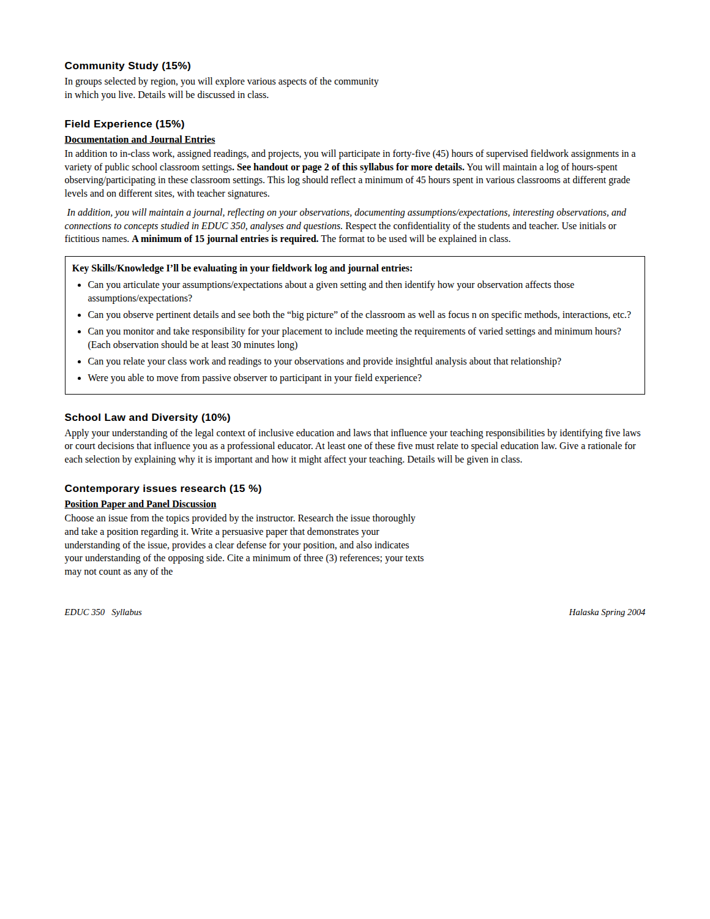Community Study (15%)
In groups selected by region, you will explore various aspects of the community
in which you live. Details will be discussed in class.
Field Experience (15%)
Documentation and Journal Entries
In addition to in-class work, assigned readings, and projects, you will participate in forty-five (45) hours of supervised fieldwork assignments in a variety of public school classroom settings. See handout or page 2 of this syllabus for more details. You will maintain a log of hours-spent observing/participating in these classroom settings. This log should reflect a minimum of 45 hours spent in various classrooms at different grade levels and on different sites, with teacher signatures.
In addition, you will maintain a journal, reflecting on your observations, documenting assumptions/expectations, interesting observations, and connections to concepts studied in EDUC 350, analyses and questions. Respect the confidentiality of the students and teacher. Use initials or fictitious names. A minimum of 15 journal entries is required. The format to be used will be explained in class.
Key Skills/Knowledge I’ll be evaluating in your fieldwork log and journal entries:
Can you articulate your assumptions/expectations about a given setting and then identify how your observation affects those assumptions/expectations?
Can you observe pertinent details and see both the “big picture” of the classroom as well as focus n on specific methods, interactions, etc.?
Can you monitor and take responsibility for your placement to include meeting the requirements of varied settings and minimum hours? (Each observation should be at least 30 minutes long)
Can you relate your class work and readings to your observations and provide insightful analysis about that relationship?
Were you able to move from passive observer to participant in your field experience?
School Law and Diversity (10%)
Apply your understanding of the legal context of inclusive education and laws that influence your teaching responsibilities by identifying five laws or court decisions that influence you as a professional educator. At least one of these five must relate to special education law. Give a rationale for each selection by explaining why it is important and how it might affect your teaching. Details will be given in class.
Contemporary issues research (15 %)
Position Paper and Panel Discussion
Choose an issue from the topics provided by the instructor. Research the issue thoroughly and take a position regarding it. Write a persuasive paper that demonstrates your understanding of the issue, provides a clear defense for your position, and also indicates your understanding of the opposing side. Cite a minimum of three (3) references; your texts may not count as any of the
EDUC 350 Syllabus Halaska Spring 2004